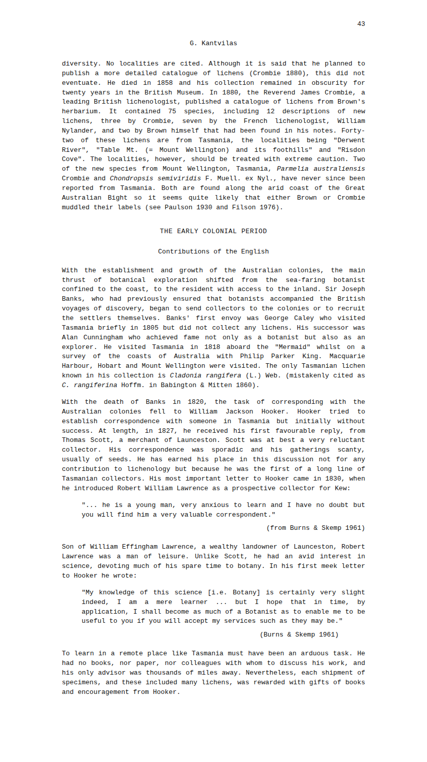43
G. Kantvilas
diversity. No localities are cited. Although it is said that he planned to publish a more detailed catalogue of lichens (Crombie 1880), this did not eventuate. He died in 1858 and his collection remained in obscurity for twenty years in the British Museum. In 1880, the Reverend James Crombie, a leading British lichenologist, published a catalogue of lichens from Brown's herbarium. It contained 75 species, including 12 descriptions of new lichens, three by Crombie, seven by the French lichenologist, William Nylander, and two by Brown himself that had been found in his notes. Forty-two of these lichens are from Tasmania, the localities being "Derwent River", "Table Mt. (= Mount Wellington) and its foothills" and "Risdon Cove". The localities, however, should be treated with extreme caution. Two of the new species from Mount Wellington, Tasmania, Parmelia australiensis Crombie and Chondropsis semiviridis F. Muell. ex Nyl., have never since been reported from Tasmania. Both are found along the arid coast of the Great Australian Bight so it seems quite likely that either Brown or Crombie muddled their labels (see Paulson 1930 and Filson 1976).
The Early Colonial Period
Contributions of the English
With the establishment and growth of the Australian colonies, the main thrust of botanical exploration shifted from the sea-faring botanist confined to the coast, to the resident with access to the inland. Sir Joseph Banks, who had previously ensured that botanists accompanied the British voyages of discovery, began to send collectors to the colonies or to recruit the settlers themselves. Banks' first envoy was George Caley who visited Tasmania briefly in 1805 but did not collect any lichens. His successor was Alan Cunningham who achieved fame not only as a botanist but also as an explorer. He visited Tasmania in 1818 aboard the "Mermaid" whilst on a survey of the coasts of Australia with Philip Parker King. Macquarie Harbour, Hobart and Mount Wellington were visited. The only Tasmanian lichen known in his collection is Cladonia rangifera (L.) Web. (mistakenly cited as C. rangiferina Hoffm. in Babington & Mitten 1860).
With the death of Banks in 1820, the task of corresponding with the Australian colonies fell to William Jackson Hooker. Hooker tried to establish correspondence with someone in Tasmania but initially without success. At length, in 1827, he received his first favourable reply, from Thomas Scott, a merchant of Launceston. Scott was at best a very reluctant collector. His correspondence was sporadic and his gatherings scanty, usually of seeds. He has earned his place in this discussion not for any contribution to lichenology but because he was the first of a long line of Tasmanian collectors. His most important letter to Hooker came in 1830, when he introduced Robert William Lawrence as a prospective collector for Kew:
"... he is a young man, very anxious to learn and I have no doubt but you will find him a very valuable correspondent."
(from Burns & Skemp 1961)
Son of William Effingham Lawrence, a wealthy landowner of Launceston, Robert Lawrence was a man of leisure. Unlike Scott, he had an avid interest in science, devoting much of his spare time to botany. In his first meek letter to Hooker he wrote:
"My knowledge of this science [i.e. Botany] is certainly very slight indeed, I am a mere learner ... but I hope that in time, by application, I shall become as much of a Botanist as to enable me to be useful to you if you will accept my services such as they may be."
(Burns & Skemp 1961)
To learn in a remote place like Tasmania must have been an arduous task. He had no books, nor paper, nor colleagues with whom to discuss his work, and his only advisor was thousands of miles away. Nevertheless, each shipment of specimens, and these included many lichens, was rewarded with gifts of books and encouragement from Hooker.